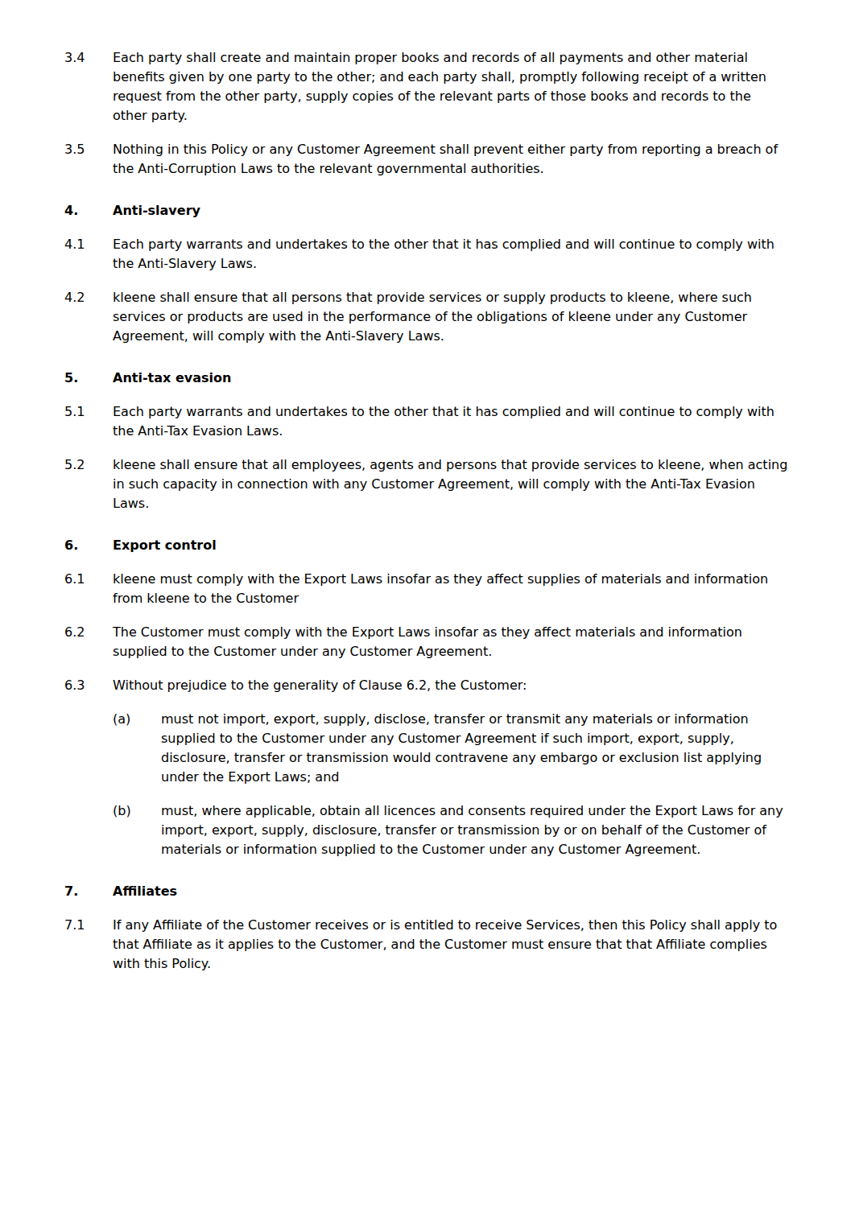3.4
Each party shall create and maintain proper books and records of all payments and other material benefits given by one party to the other; and each party shall, promptly following receipt of a written request from the other party, supply copies of the relevant parts of those books and records to the other party.
3.5
Nothing in this Policy or any Customer Agreement shall prevent either party from reporting a breach of the Anti-Corruption Laws to the relevant governmental authorities.
4. Anti-slavery
4.1
Each party warrants and undertakes to the other that it has complied and will continue to comply with the Anti-Slavery Laws.
4.2
kleene shall ensure that all persons that provide services or supply products to kleene, where such services or products are used in the performance of the obligations of kleene under any Customer Agreement, will comply with the Anti-Slavery Laws.
5. Anti-tax evasion
5.1
Each party warrants and undertakes to the other that it has complied and will continue to comply with the Anti-Tax Evasion Laws.
5.2
kleene shall ensure that all employees, agents and persons that provide services to kleene, when acting in such capacity in connection with any Customer Agreement, will comply with the Anti-Tax Evasion Laws.
6. Export control
6.1
kleene must comply with the Export Laws insofar as they affect supplies of materials and information from kleene to the Customer
6.2
The Customer must comply with the Export Laws insofar as they affect materials and information supplied to the Customer under any Customer Agreement.
6.3
Without prejudice to the generality of Clause 6.2, the Customer:
(a)
must not import, export, supply, disclose, transfer or transmit any materials or information supplied to the Customer under any Customer Agreement if such import, export, supply, disclosure, transfer or transmission would contravene any embargo or exclusion list applying under the Export Laws; and
(b)
must, where applicable, obtain all licences and consents required under the Export Laws for any import, export, supply, disclosure, transfer or transmission by or on behalf of the Customer of materials or information supplied to the Customer under any Customer Agreement.
7. Affiliates
7.1
If any Affiliate of the Customer receives or is entitled to receive Services, then this Policy shall apply to that Affiliate as it applies to the Customer, and the Customer must ensure that that Affiliate complies with this Policy.